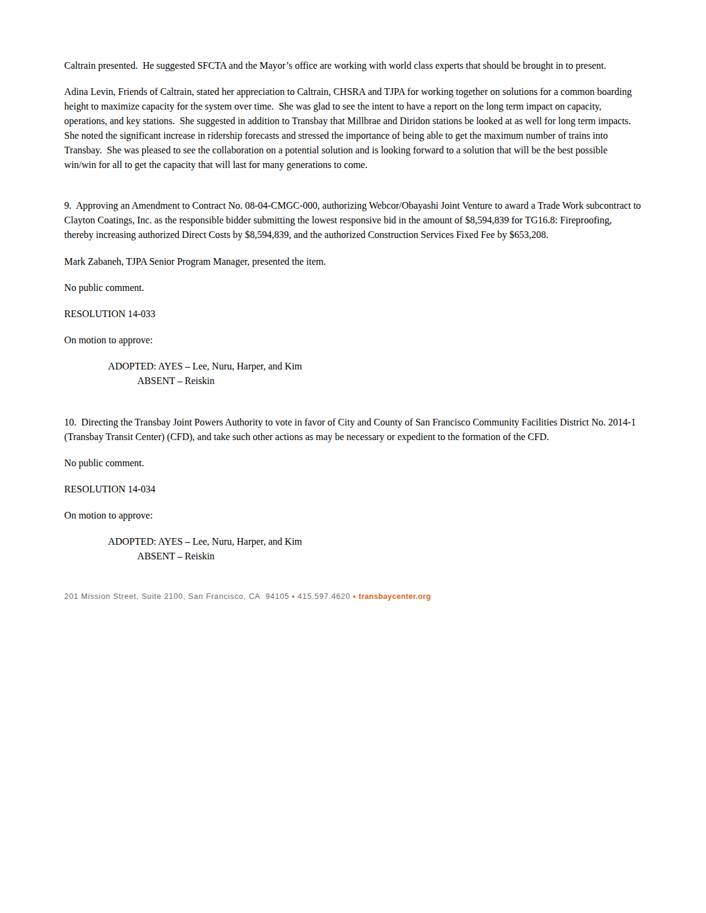Caltrain presented. He suggested SFCTA and the Mayor’s office are working with world class experts that should be brought in to present.
Adina Levin, Friends of Caltrain, stated her appreciation to Caltrain, CHSRA and TJPA for working together on solutions for a common boarding height to maximize capacity for the system over time. She was glad to see the intent to have a report on the long term impact on capacity, operations, and key stations. She suggested in addition to Transbay that Millbrae and Diridon stations be looked at as well for long term impacts. She noted the significant increase in ridership forecasts and stressed the importance of being able to get the maximum number of trains into Transbay. She was pleased to see the collaboration on a potential solution and is looking forward to a solution that will be the best possible win/win for all to get the capacity that will last for many generations to come.
9. Approving an Amendment to Contract No. 08-04-CMGC-000, authorizing Webcor/Obayashi Joint Venture to award a Trade Work subcontract to Clayton Coatings, Inc. as the responsible bidder submitting the lowest responsive bid in the amount of $8,594,839 for TG16.8: Fireproofing, thereby increasing authorized Direct Costs by $8,594,839, and the authorized Construction Services Fixed Fee by $653,208.
Mark Zabaneh, TJPA Senior Program Manager, presented the item.
No public comment.
RESOLUTION 14-033
On motion to approve:
ADOPTED: AYES – Lee, Nuru, Harper, and Kim
ABSENT – Reiskin
10. Directing the Transbay Joint Powers Authority to vote in favor of City and County of San Francisco Community Facilities District No. 2014-1 (Transbay Transit Center) (CFD), and take such other actions as may be necessary or expedient to the formation of the CFD.
No public comment.
RESOLUTION 14-034
On motion to approve:
ADOPTED: AYES – Lee, Nuru, Harper, and Kim
ABSENT – Reiskin
201 Mission Street, Suite 2100, San Francisco, CA 94105 • 415.597.4620 • transbaycenter.org